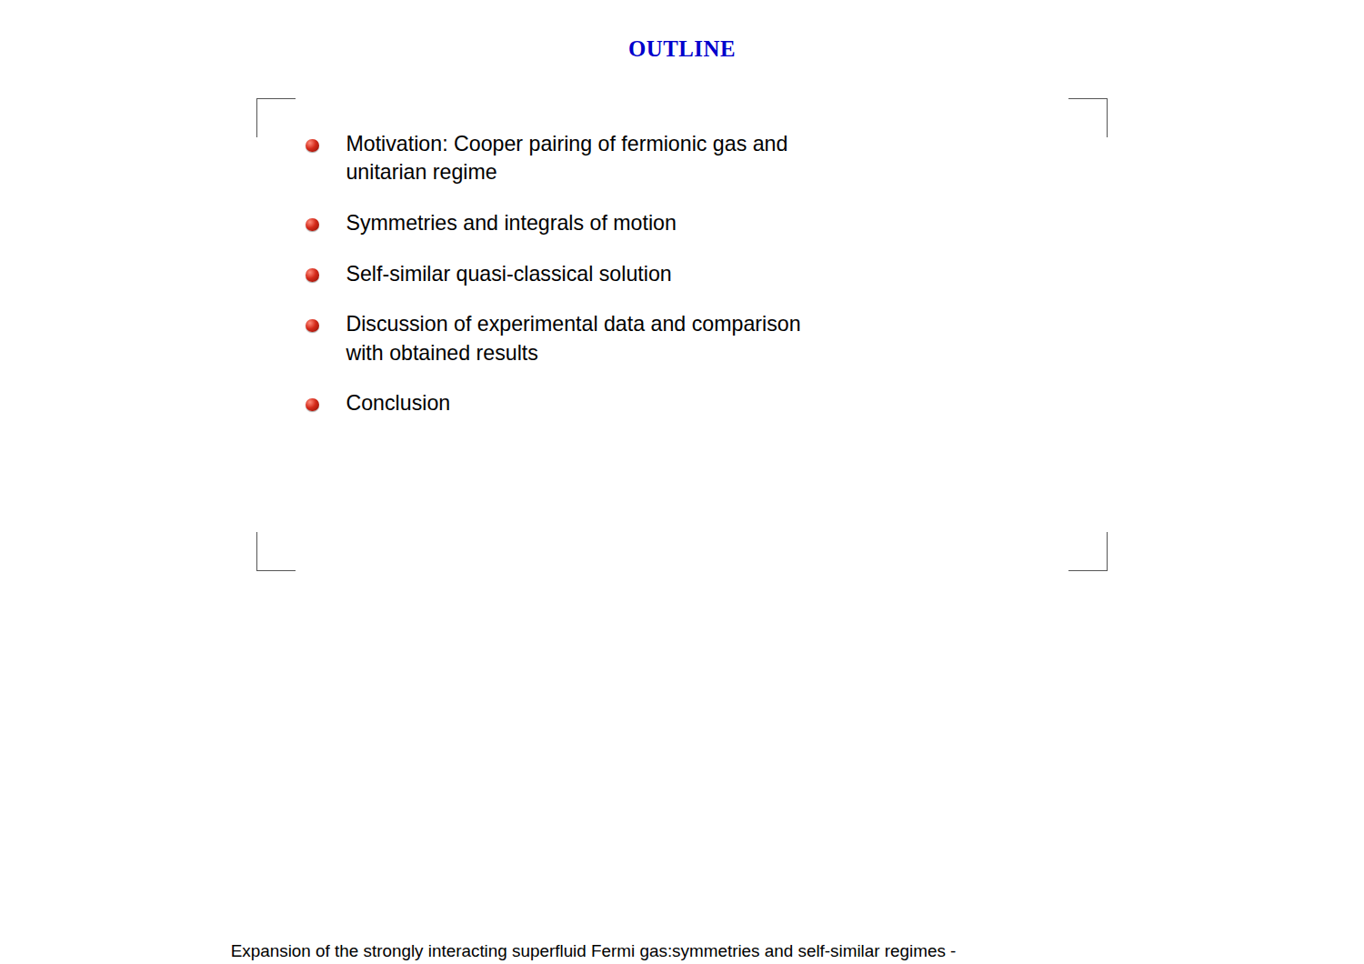OUTLINE
Motivation: Cooper pairing of fermionic gas and unitarian regime
Symmetries and integrals of motion
Self-similar quasi-classical solution
Discussion of experimental data and comparison with obtained results
Conclusion
Expansion of the strongly interacting superfluid Fermi gas:symmetries and self-similar regimes -